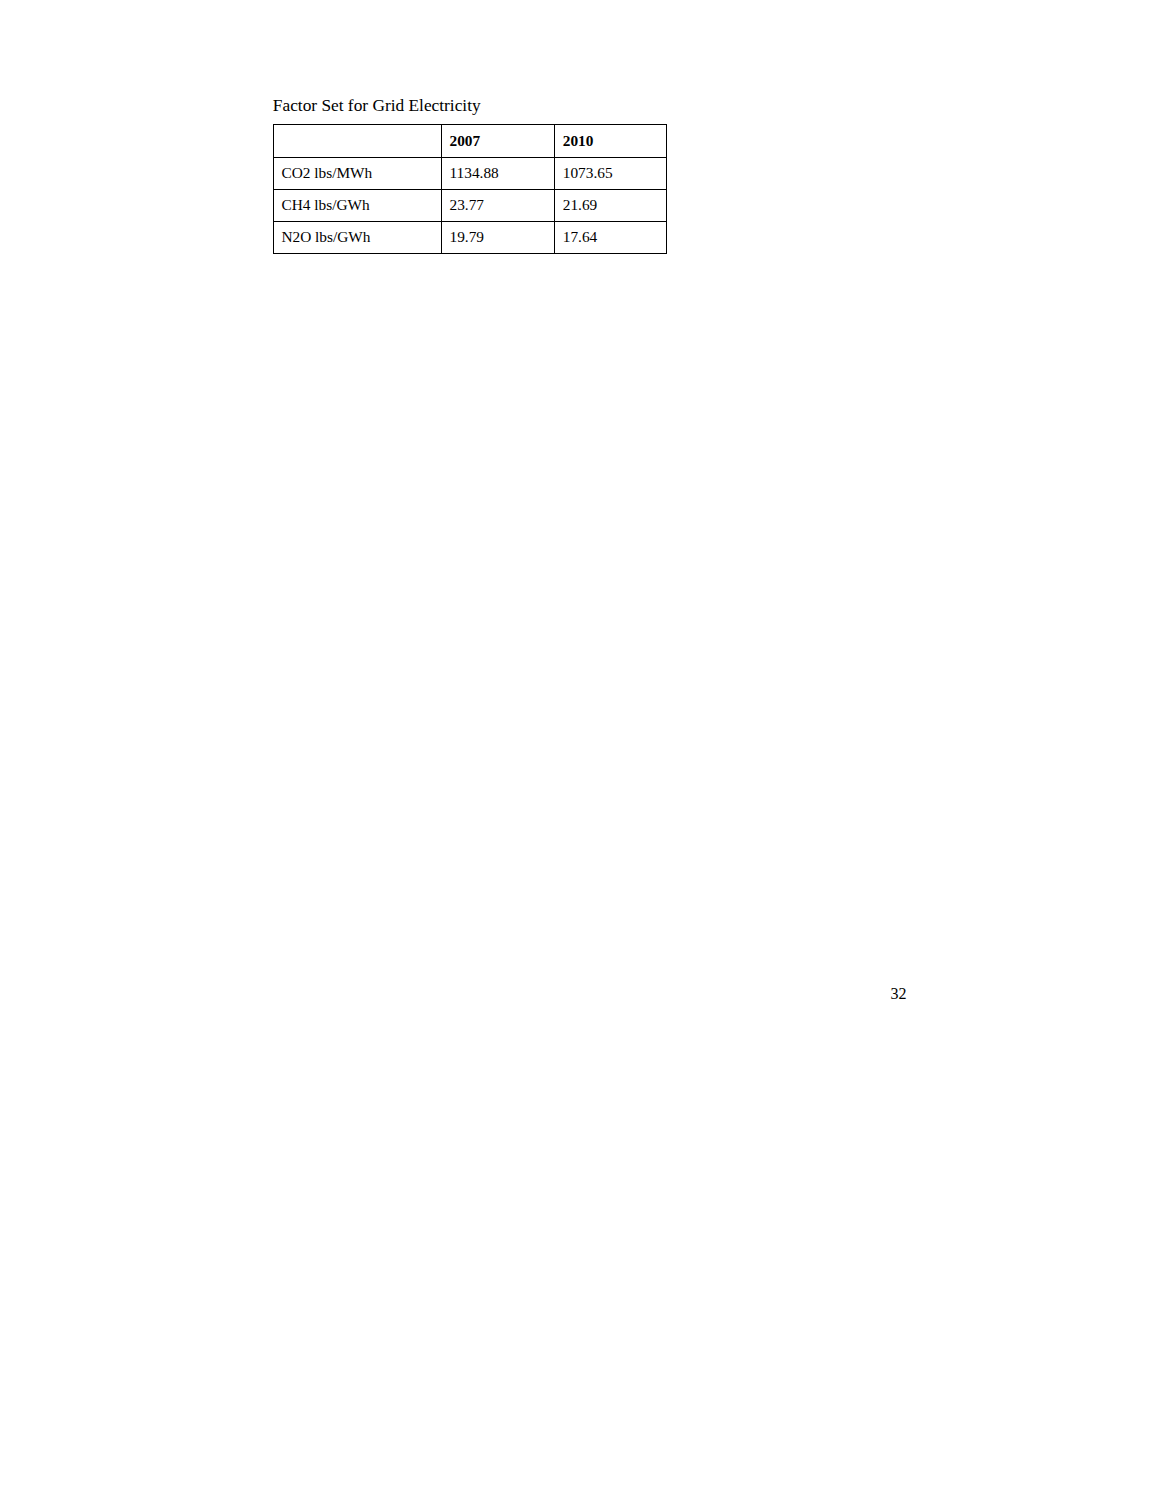Factor Set for Grid Electricity
| | 2007 | 2010 |
| --- | --- | --- |
| CO2 lbs/MWh | 1134.88 | 1073.65 |
| CH4 lbs/GWh | 23.77 | 21.69 |
| N2O lbs/GWh | 19.79 | 17.64 |
32